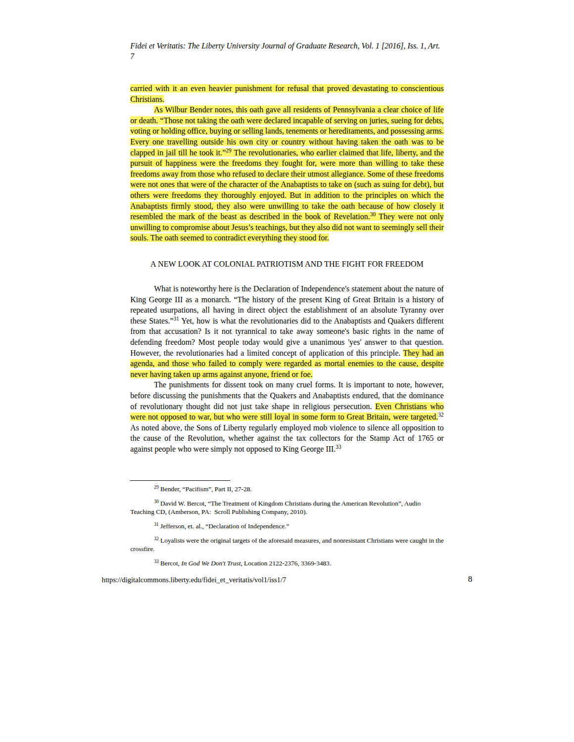Fidei et Veritatis: The Liberty University Journal of Graduate Research, Vol. 1 [2016], Iss. 1, Art. 7
carried with it an even heavier punishment for refusal that proved devastating to conscientious Christians.
As Wilbur Bender notes, this oath gave all residents of Pennsylvania a clear choice of life or death. “Those not taking the oath were declared incapable of serving on juries, sueing for debts, voting or holding office, buying or selling lands, tenements or hereditaments, and possessing arms. Every one travelling outside his own city or country without having taken the oath was to be clapped in jail till he took it.”29 The revolutionaries, who earlier claimed that life, liberty, and the pursuit of happiness were the freedoms they fought for, were more than willing to take these freedoms away from those who refused to declare their utmost allegiance. Some of these freedoms were not ones that were of the character of the Anabaptists to take on (such as suing for debt), but others were freedoms they thoroughly enjoyed. But in addition to the principles on which the Anabaptists firmly stood, they also were unwilling to take the oath because of how closely it resembled the mark of the beast as described in the book of Revelation.30 They were not only unwilling to compromise about Jesus’s teachings, but they also did not want to seemingly sell their souls. The oath seemed to contradict everything they stood for.
A NEW LOOK AT COLONIAL PATRIOTISM AND THE FIGHT FOR FREEDOM
What is noteworthy here is the Declaration of Independence's statement about the nature of King George III as a monarch. “The history of the present King of Great Britain is a history of repeated usurpations, all having in direct object the establishment of an absolute Tyranny over these States.”31 Yet, how is what the revolutionaries did to the Anabaptists and Quakers different from that accusation? Is it not tyrannical to take away someone's basic rights in the name of defending freedom? Most people today would give a unanimous 'yes' answer to that question. However, the revolutionaries had a limited concept of application of this principle. They had an agenda, and those who failed to comply were regarded as mortal enemies to the cause, despite never having taken up arms against anyone, friend or foe.
The punishments for dissent took on many cruel forms. It is important to note, however, before discussing the punishments that the Quakers and Anabaptists endured, that the dominance of revolutionary thought did not just take shape in religious persecution. Even Christians who were not opposed to war, but who were still loyal in some form to Great Britain, were targeted.32 As noted above, the Sons of Liberty regularly employed mob violence to silence all opposition to the cause of the Revolution, whether against the tax collectors for the Stamp Act of 1765 or against people who were simply not opposed to King George III.33
29 Bender, “Pacifism”, Part II, 27-28.
30 David W. Bercot, “The Treatment of Kingdom Christians during the American Revolution”, Audio Teaching CD, (Amberson, PA: Scroll Publishing Company, 2010).
31 Jefferson, et. al., “Declaration of Independence.”
32 Loyalists were the original targets of the aforesaid measures, and nonresistant Christians were caught in the crossfire.
33 Bercot, In God We Don't Trust, Location 2122-2376, 3369-3483.
https://digitalcommons.liberty.edu/fidei_et_veritatis/vol1/iss1/7 8